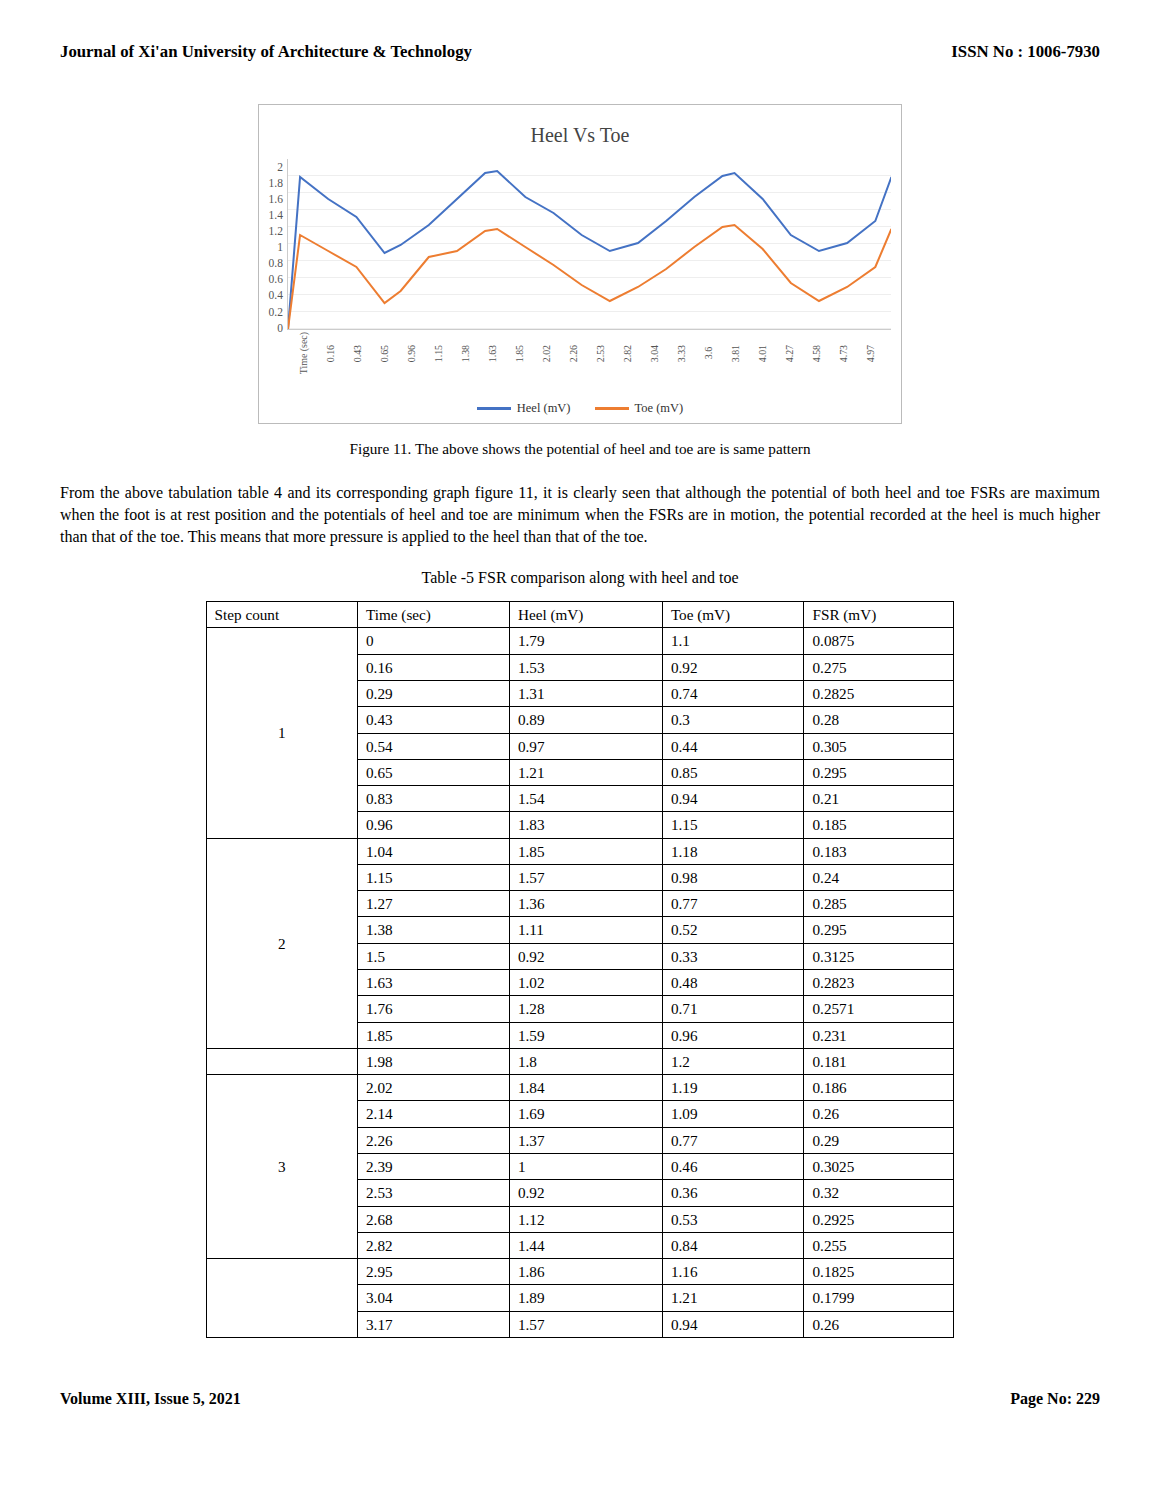Journal of Xi'an University of Architecture & Technology
ISSN No : 1006-7930
Heel Vs Toe
2
1.8
1.6
1.4
1.2
1
0.8
0.6
0.4
0.2
0
Time (sec) 0.160.430.650.961.151.381.631.852.022.262.532.823.043.333.63.814.014.274.584.734.97
Heel (mV) Toe (mV)
Figure 11. The above shows the potential of heel and toe are is same pattern
From the above tabulation table 4 and its corresponding graph figure 11, it is clearly seen that although the potential of both heel and toe FSRs are maximum when the foot is at rest position and the potentials of heel and toe are minimum when the FSRs are in motion, the potential recorded at the heel is much higher than that of the toe. This means that more pressure is applied to the heel than that of the toe.
Table -5 FSR comparison along with heel and toe
| Step count | Time (sec) | Heel (mV) | Toe (mV) | FSR (mV) |
| --- | --- | --- | --- | --- |
| 1 | 0 | 1.79 | 1.1 | 0.0875 |
| 0.16 | 1.53 | 0.92 | 0.275 |
| 0.29 | 1.31 | 0.74 | 0.2825 |
| 0.43 | 0.89 | 0.3 | 0.28 |
| 0.54 | 0.97 | 0.44 | 0.305 |
| 0.65 | 1.21 | 0.85 | 0.295 |
| 0.83 | 1.54 | 0.94 | 0.21 |
| 0.96 | 1.83 | 1.15 | 0.185 |
| 2 | 1.04 | 1.85 | 1.18 | 0.183 |
| 1.15 | 1.57 | 0.98 | 0.24 |
| 1.27 | 1.36 | 0.77 | 0.285 |
| 1.38 | 1.11 | 0.52 | 0.295 |
| 1.5 | 0.92 | 0.33 | 0.3125 |
| 1.63 | 1.02 | 0.48 | 0.2823 |
| 1.76 | 1.28 | 0.71 | 0.2571 |
| 1.85 | 1.59 | 0.96 | 0.231 |
| | 1.98 | 1.8 | 1.2 | 0.181 |
| 3 | 2.02 | 1.84 | 1.19 | 0.186 |
| 2.14 | 1.69 | 1.09 | 0.26 |
| 2.26 | 1.37 | 0.77 | 0.29 |
| 2.39 | 1 | 0.46 | 0.3025 |
| 2.53 | 0.92 | 0.36 | 0.32 |
| 2.68 | 1.12 | 0.53 | 0.2925 |
| 2.82 | 1.44 | 0.84 | 0.255 |
| | 2.95 | 1.86 | 1.16 | 0.1825 |
| 3.04 | 1.89 | 1.21 | 0.1799 |
| 3.17 | 1.57 | 0.94 | 0.26 |
Volume XIII, Issue 5, 2021
Page No: 229